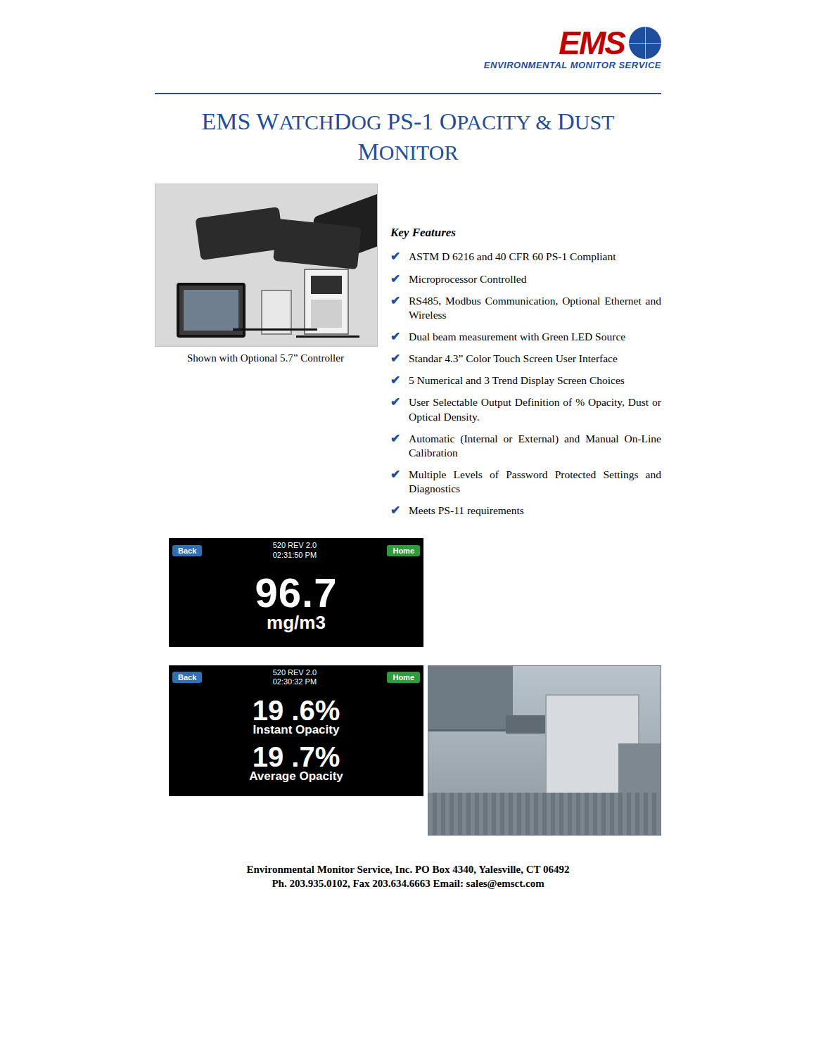EMS ENVIRONMENTAL MONITOR SERVICE
EMS WATCHDOG PS-1 OPACITY & DUST MONITOR
Shown with Optional 5.7” Controller
Key Features
ASTM D 6216 and 40 CFR 60 PS-1 Compliant
Microprocessor Controlled
RS485, Modbus Communication, Optional Ethernet and Wireless
Dual beam measurement with Green LED Source
Standar 4.3” Color Touch Screen User Interface
5 Numerical and 3 Trend Display Screen Choices
User Selectable Output Definition of % Opacity, Dust or Optical Density.
Automatic (Internal or External) and Manual On-Line Calibration
Multiple Levels of Password Protected Settings and Diagnostics
Meets PS-11 requirements
Back 520 REV 2.0
02:31:50 PM Home
96.7
mg/m3
Back 520 REV 2.0
02:30:32 PM Home
19 .6%Instant Opacity
19 .7%Average Opacity
Environmental Monitor Service, Inc. PO Box 4340, Yalesville, CT 06492
Ph. 203.935.0102, Fax 203.634.6663 Email: sales@emsct.com